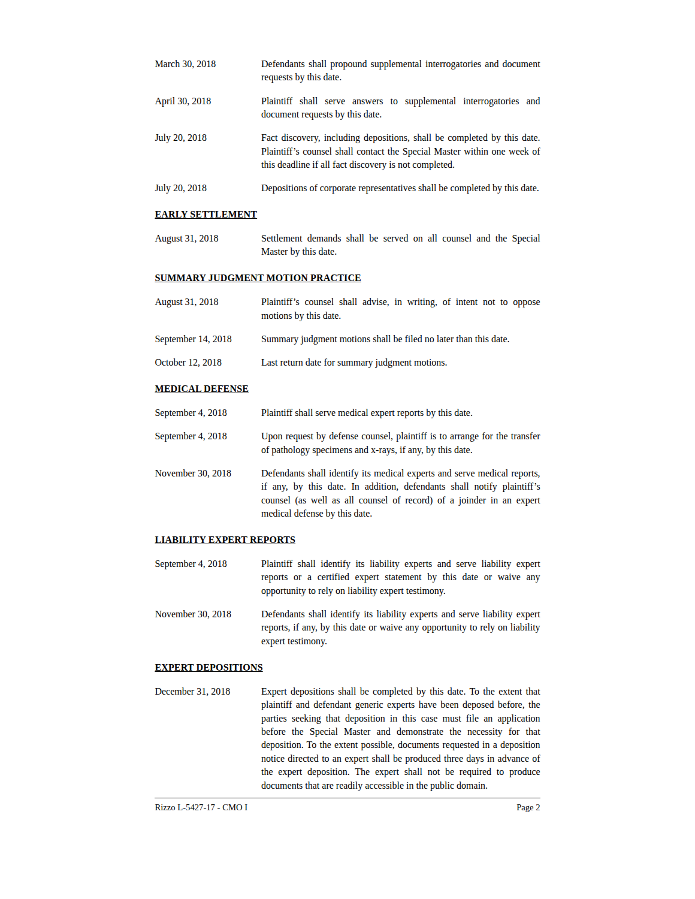March 30, 2018
Defendants shall propound supplemental interrogatories and document requests by this date.
April 30, 2018
Plaintiff shall serve answers to supplemental interrogatories and document requests by this date.
July 20, 2018
Fact discovery, including depositions, shall be completed by this date. Plaintiff’s counsel shall contact the Special Master within one week of this deadline if all fact discovery is not completed.
July 20, 2018
Depositions of corporate representatives shall be completed by this date.
EARLY SETTLEMENT
August 31, 2018
Settlement demands shall be served on all counsel and the Special Master by this date.
SUMMARY JUDGMENT MOTION PRACTICE
August 31, 2018
Plaintiff’s counsel shall advise, in writing, of intent not to oppose motions by this date.
September 14, 2018
Summary judgment motions shall be filed no later than this date.
October 12, 2018
Last return date for summary judgment motions.
MEDICAL DEFENSE
September 4, 2018
Plaintiff shall serve medical expert reports by this date.
September 4, 2018
Upon request by defense counsel, plaintiff is to arrange for the transfer of pathology specimens and x-rays, if any, by this date.
November 30, 2018
Defendants shall identify its medical experts and serve medical reports, if any, by this date. In addition, defendants shall notify plaintiff’s counsel (as well as all counsel of record) of a joinder in an expert medical defense by this date.
LIABILITY EXPERT REPORTS
September 4, 2018
Plaintiff shall identify its liability experts and serve liability expert reports or a certified expert statement by this date or waive any opportunity to rely on liability expert testimony.
November 30, 2018
Defendants shall identify its liability experts and serve liability expert reports, if any, by this date or waive any opportunity to rely on liability expert testimony.
EXPERT DEPOSITIONS
December 31, 2018
Expert depositions shall be completed by this date. To the extent that plaintiff and defendant generic experts have been deposed before, the parties seeking that deposition in this case must file an application before the Special Master and demonstrate the necessity for that deposition. To the extent possible, documents requested in a deposition notice directed to an expert shall be produced three days in advance of the expert deposition. The expert shall not be required to produce documents that are readily accessible in the public domain.
Rizzo L-5427-17 - CMO I
Page 2